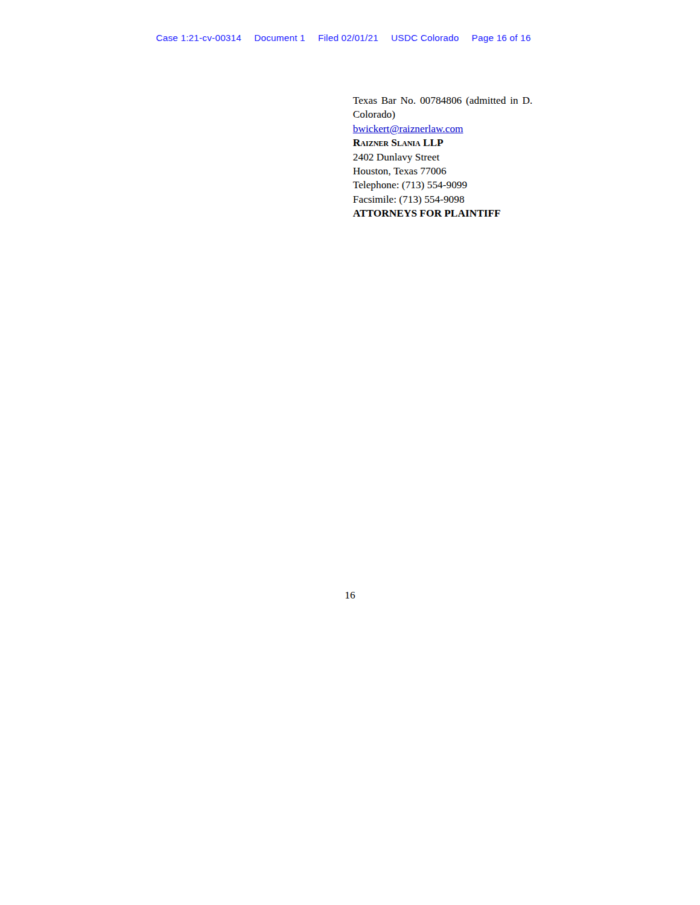Case 1:21-cv-00314 Document 1 Filed 02/01/21 USDC Colorado Page 16 of 16
Texas Bar No. 00784806 (admitted in D. Colorado)
bwickert@raiznerlaw.com
Raizner Slania LLP
2402 Dunlavy Street
Houston, Texas 77006
Telephone: (713) 554-9099
Facsimile: (713) 554-9098
ATTORNEYS FOR PLAINTIFF
16